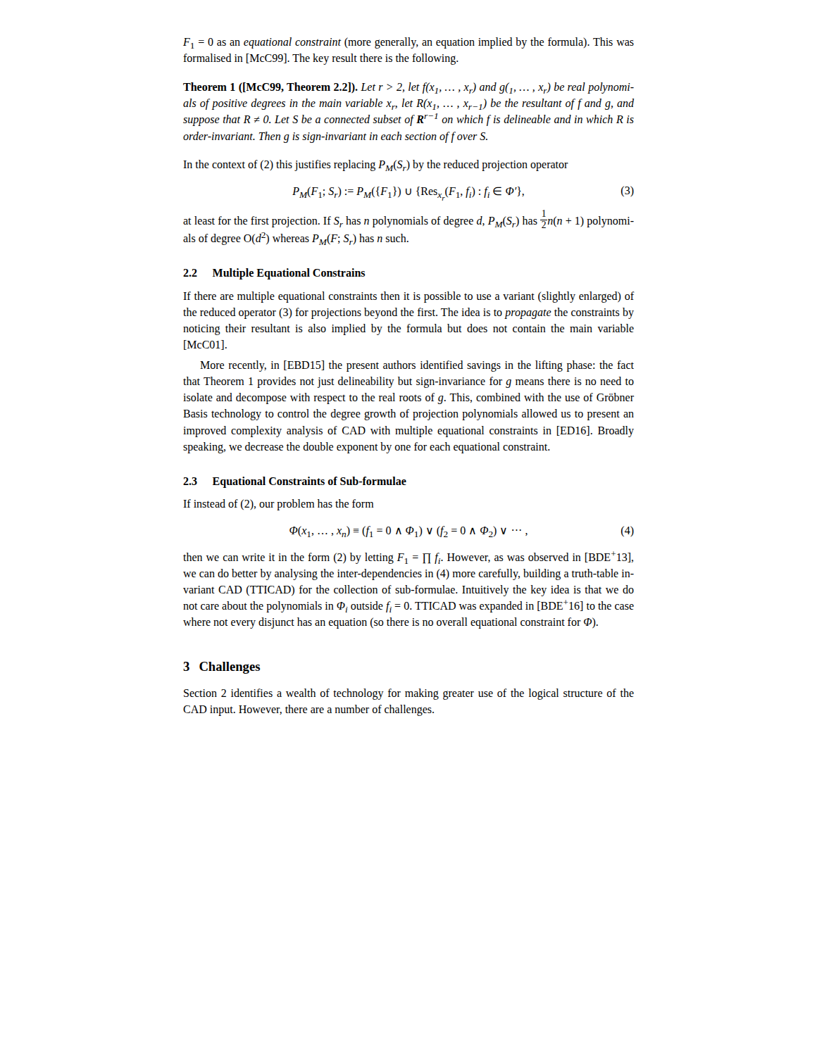F1 = 0 as an equational constraint (more generally, an equation implied by the formula). This was formalised in [McC99]. The key result there is the following.
Theorem 1 ([McC99, Theorem 2.2]). Let r > 2, let f(x1, … , xr) and g(1, … , xr) be real polynomials of positive degrees in the main variable xr, let R(x1, … , xr−1) be the resultant of f and g, and suppose that R ≠ 0. Let S be a connected subset of Rr−1 on which f is delineable and in which R is order-invariant. Then g is sign-invariant in each section of f over S.
In the context of (2) this justifies replacing PM(Sr) by the reduced projection operator
PM(F1; Sr) := PM({F1}) ∪ {Resxr(F1, fi) : fi ∈ Φ′}, (3)
at least for the first projection. If Sr has n polynomials of degree d, PM(Sr) has 12 n(n + 1) polynomials of degree O(d2) whereas PM(F; Sr) has n such.
2.2 Multiple Equational Constrains
If there are multiple equational constraints then it is possible to use a variant (slightly enlarged) of the reduced operator (3) for projections beyond the first. The idea is to propagate the constraints by noticing their resultant is also implied by the formula but does not contain the main variable [McC01].
More recently, in [EBD15] the present authors identified savings in the lifting phase: the fact that Theorem 1 provides not just delineability but sign-invariance for g means there is no need to isolate and decompose with respect to the real roots of g. This, combined with the use of Gröbner Basis technology to control the degree growth of projection polynomials allowed us to present an improved complexity analysis of CAD with multiple equational constraints in [ED16]. Broadly speaking, we decrease the double exponent by one for each equational constraint.
2.3 Equational Constraints of Sub-formulae
If instead of (2), our problem has the form
Φ(x1, … , xn) ≡ (f1 = 0 ∧ Φ1) ∨ (f2 = 0 ∧ Φ2) ∨ ··· , (4)
then we can write it in the form (2) by letting F1 = ∏ fi. However, as was observed in [BDE+13], we can do better by analysing the inter-dependencies in (4) more carefully, building a truth-table invariant CAD (TTICAD) for the collection of sub-formulae. Intuitively the key idea is that we do not care about the polynomials in Φi outside fi = 0. TTICAD was expanded in [BDE+16] to the case where not every disjunct has an equation (so there is no overall equational constraint for Φ).
3 Challenges
Section 2 identifies a wealth of technology for making greater use of the logical structure of the CAD input. However, there are a number of challenges.